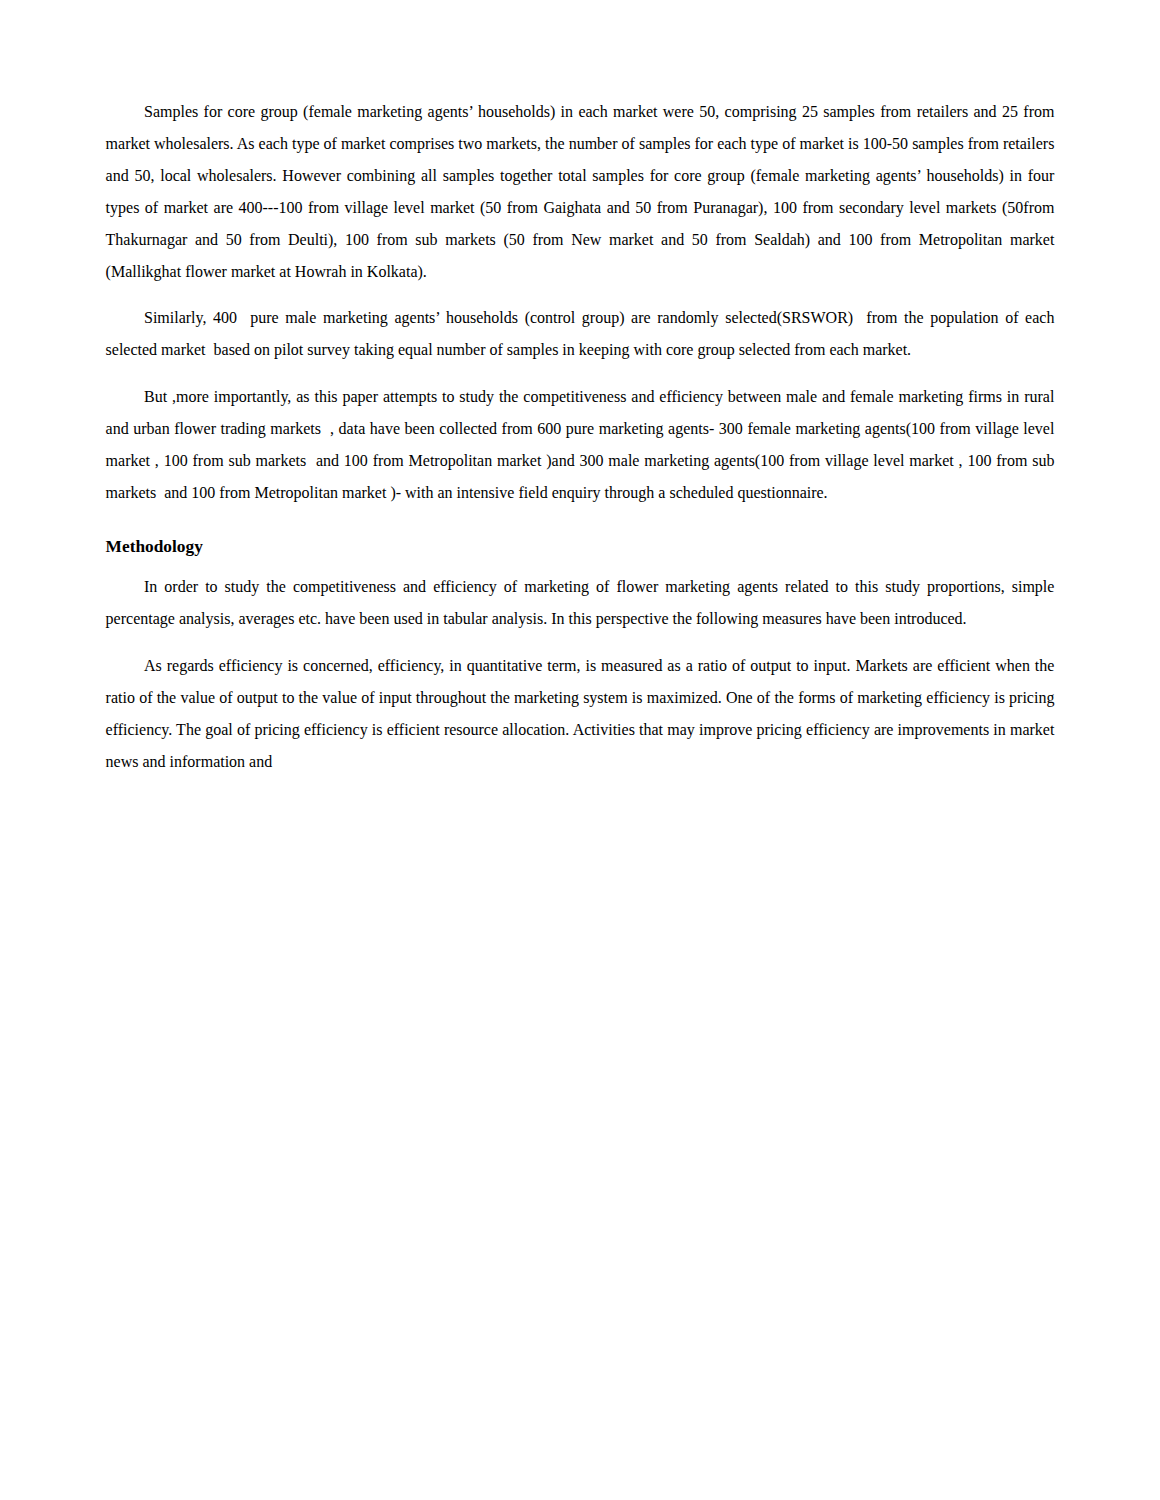Samples for core group (female marketing agents’ households) in each market were 50, comprising 25 samples from retailers and 25 from market wholesalers. As each type of market comprises two markets, the number of samples for each type of market is 100-50 samples from retailers and 50, local wholesalers. However combining all samples together total samples for core group (female marketing agents’ households) in four types of market are 400---100 from village level market (50 from Gaighata and 50 from Puranagar), 100 from secondary level markets (50from Thakurnagar and 50 from Deulti), 100 from sub markets (50 from New market and 50 from Sealdah) and 100 from Metropolitan market (Mallikghat flower market at Howrah in Kolkata).
Similarly, 400 pure male marketing agents’ households (control group) are randomly selected(SRSWOR) from the population of each selected market based on pilot survey taking equal number of samples in keeping with core group selected from each market.
But ,more importantly, as this paper attempts to study the competitiveness and efficiency between male and female marketing firms in rural and urban flower trading markets , data have been collected from 600 pure marketing agents- 300 female marketing agents(100 from village level market , 100 from sub markets and 100 from Metropolitan market )and 300 male marketing agents(100 from village level market , 100 from sub markets and 100 from Metropolitan market )- with an intensive field enquiry through a scheduled questionnaire.
Methodology
In order to study the competitiveness and efficiency of marketing of flower marketing agents related to this study proportions, simple percentage analysis, averages etc. have been used in tabular analysis. In this perspective the following measures have been introduced.
As regards efficiency is concerned, efficiency, in quantitative term, is measured as a ratio of output to input. Markets are efficient when the ratio of the value of output to the value of input throughout the marketing system is maximized. One of the forms of marketing efficiency is pricing efficiency. The goal of pricing efficiency is efficient resource allocation. Activities that may improve pricing efficiency are improvements in market news and information and